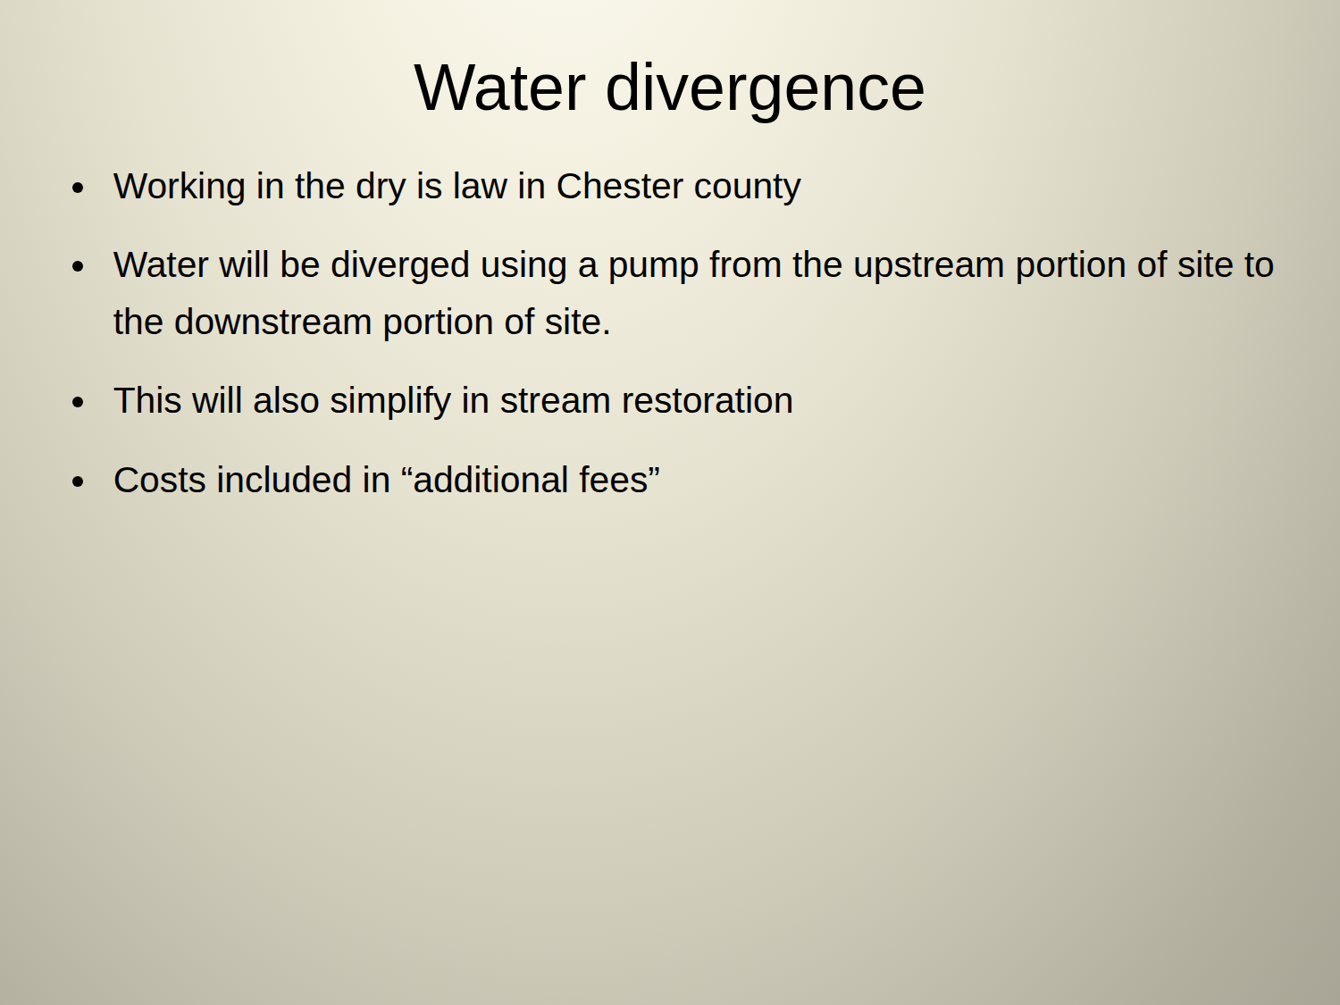Water divergence
Working in the dry is law in Chester county
Water will be diverged using a pump from the upstream portion of site to the downstream portion of site.
This will also simplify in stream restoration
Costs included in “additional fees”